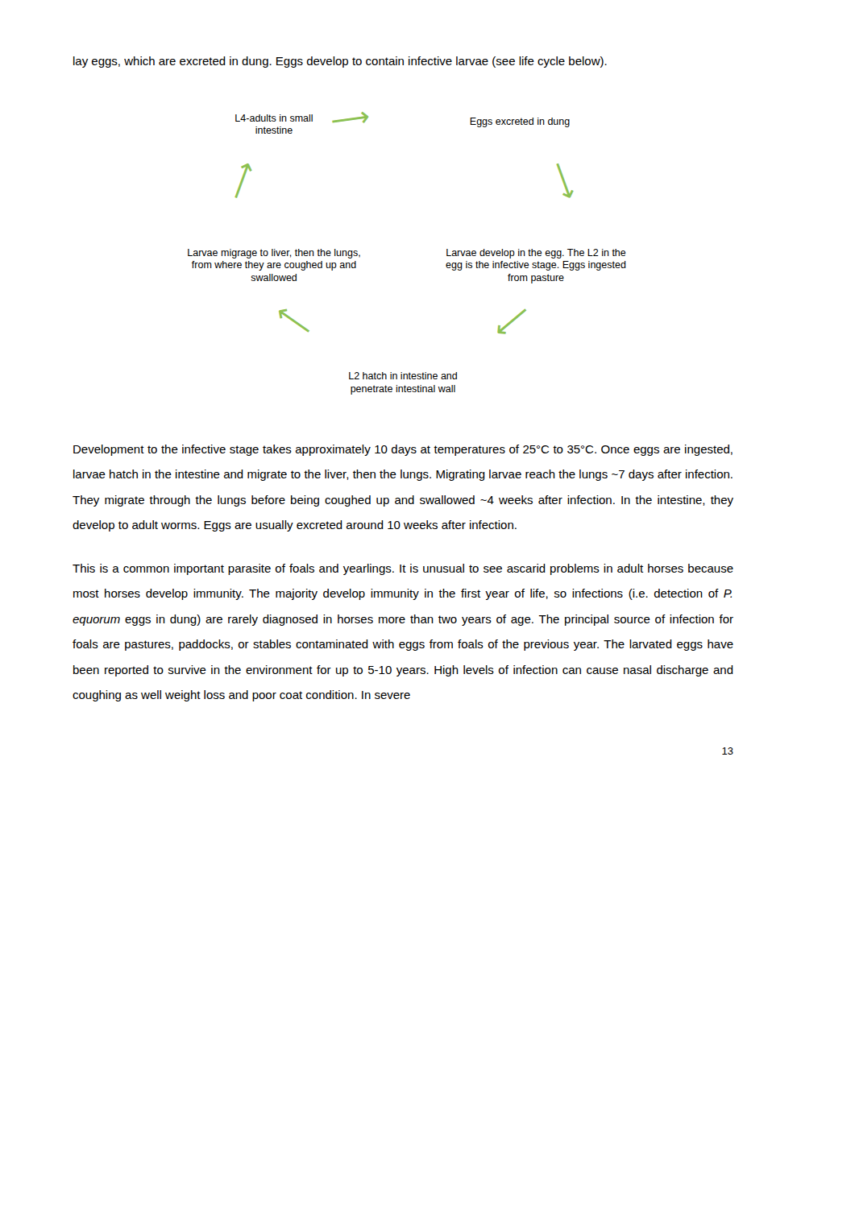lay eggs, which are excreted in dung. Eggs develop to contain infective larvae (see life cycle below).
L4-adults in small intestine
Eggs excreted in dung
Larvae develop in the egg. The L2 in the egg is the infective stage. Eggs ingested from pasture
L2 hatch in intestine and penetrate intestinal wall
Larvae migrage to liver, then the lungs, from where they are coughed up and swallowed
⟶
⟶
⟶
⟶
⟶
Development to the infective stage takes approximately 10 days at temperatures of 25°C to 35°C. Once eggs are ingested, larvae hatch in the intestine and migrate to the liver, then the lungs. Migrating larvae reach the lungs ~7 days after infection. They migrate through the lungs before being coughed up and swallowed ~4 weeks after infection. In the intestine, they develop to adult worms. Eggs are usually excreted around 10 weeks after infection.
This is a common important parasite of foals and yearlings. It is unusual to see ascarid problems in adult horses because most horses develop immunity. The majority develop immunity in the first year of life, so infections (i.e. detection of P. equorum eggs in dung) are rarely diagnosed in horses more than two years of age. The principal source of infection for foals are pastures, paddocks, or stables contaminated with eggs from foals of the previous year. The larvated eggs have been reported to survive in the environment for up to 5-10 years. High levels of infection can cause nasal discharge and coughing as well weight loss and poor coat condition. In severe
13